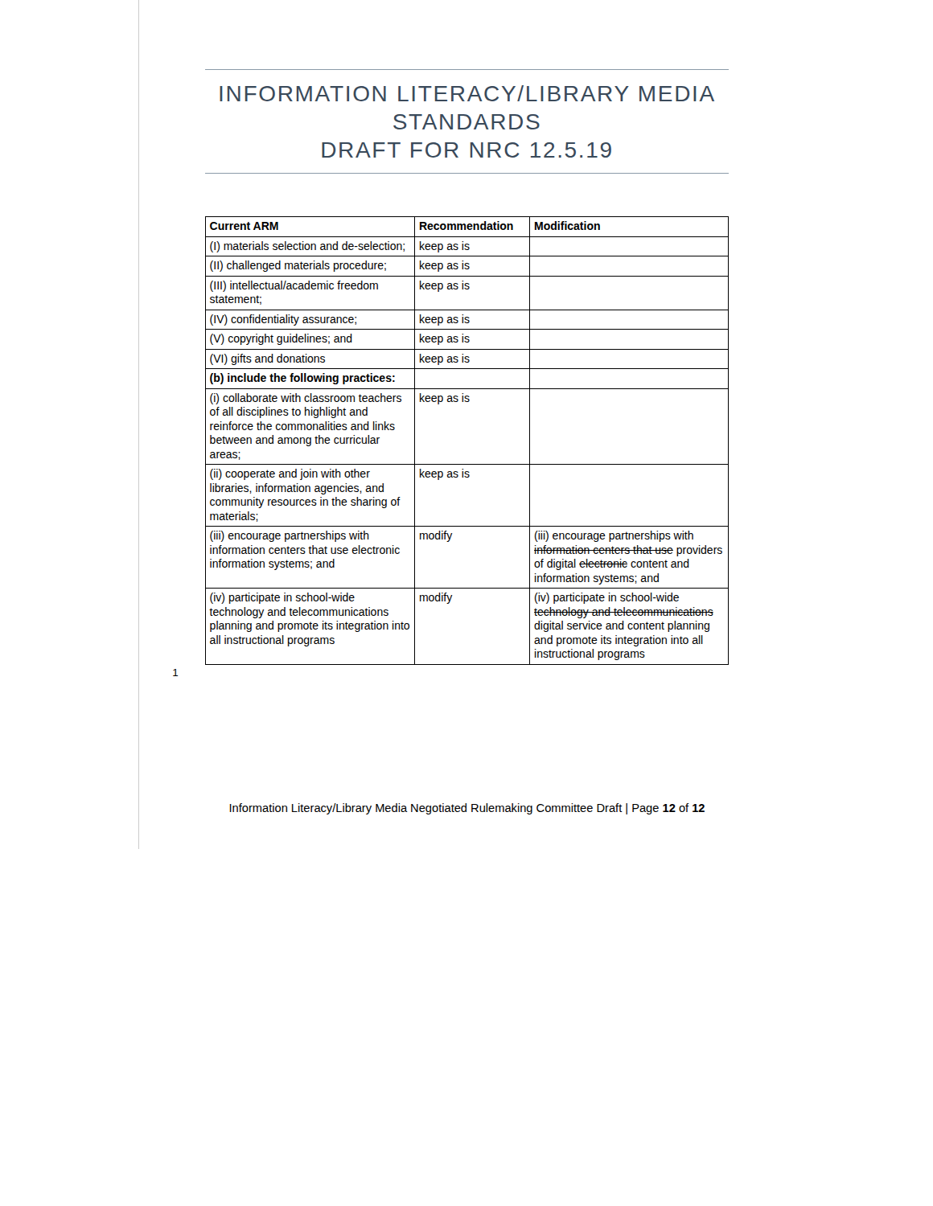INFORMATION LITERACY/LIBRARY MEDIA STANDARDS
DRAFT FOR NRC 12.5.19
| Current ARM | Recommendation | Modification |
| --- | --- | --- |
| (I) materials selection and de-selection; | keep as is | |
| (II) challenged materials procedure; | keep as is | |
| (III) intellectual/academic freedom statement; | keep as is | |
| (IV) confidentiality assurance; | keep as is | |
| (V) copyright guidelines; and | keep as is | |
| (VI) gifts and donations | keep as is | |
| (b) include the following practices: | | |
| (i) collaborate with classroom teachers of all disciplines to highlight and reinforce the commonalities and links between and among the curricular areas; | keep as is | |
| (ii) cooperate and join with other libraries, information agencies, and community resources in the sharing of materials; | keep as is | |
| (iii) encourage partnerships with information centers that use electronic information systems; and | modify | (iii) encourage partnerships with information centers that use providers of digital electronic content and information systems; and |
| (iv) participate in school-wide technology and telecommunications planning and promote its integration into all instructional programs | modify | (iv) participate in school-wide technology and telecommunications digital service and content planning and promote its integration into all instructional programs |
1
Information Literacy/Library Media Negotiated Rulemaking Committee Draft | Page 12 of 12